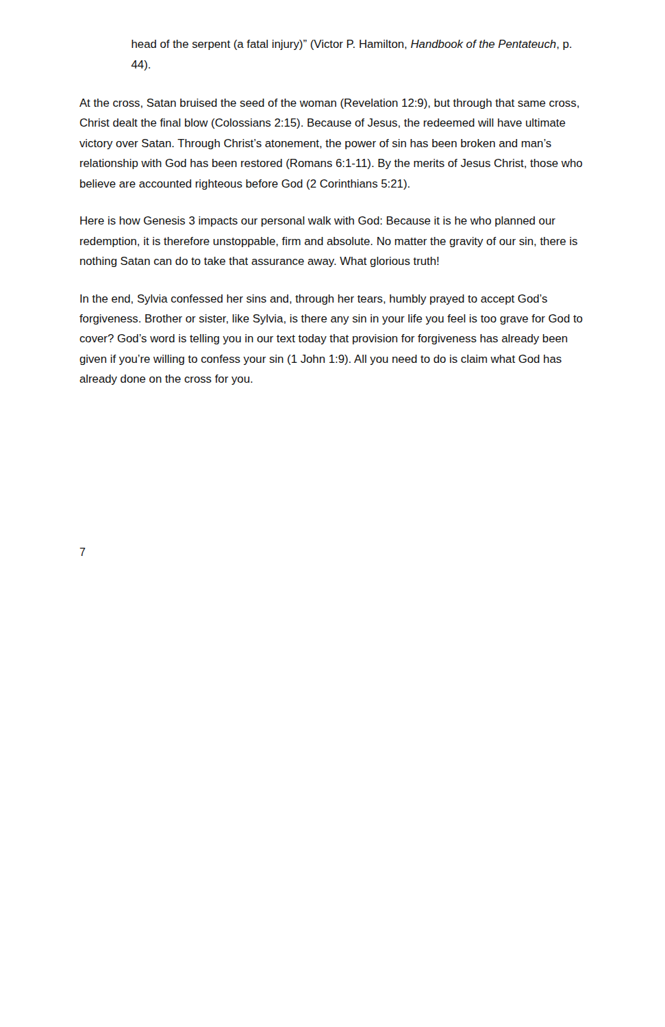head of the serpent (a fatal injury)” (Victor P. Hamilton, Handbook of the Pentateuch, p. 44).
At the cross, Satan bruised the seed of the woman (Revelation 12:9), but through that same cross, Christ dealt the final blow (Colossians 2:15). Because of Jesus, the redeemed will have ultimate victory over Satan. Through Christ’s atonement, the power of sin has been broken and man’s relationship with God has been restored (Romans 6:1-11). By the merits of Jesus Christ, those who believe are accounted righteous before God (2 Corinthians 5:21).
Here is how Genesis 3 impacts our personal walk with God: Because it is he who planned our redemption, it is therefore unstoppable, firm and absolute. No matter the gravity of our sin, there is nothing Satan can do to take that assurance away. What glorious truth!
In the end, Sylvia confessed her sins and, through her tears, humbly prayed to accept God’s forgiveness. Brother or sister, like Sylvia, is there any sin in your life you feel is too grave for God to cover? God’s word is telling you in our text today that provision for forgiveness has already been given if you’re willing to confess your sin (1 John 1:9). All you need to do is claim what God has already done on the cross for you.
7